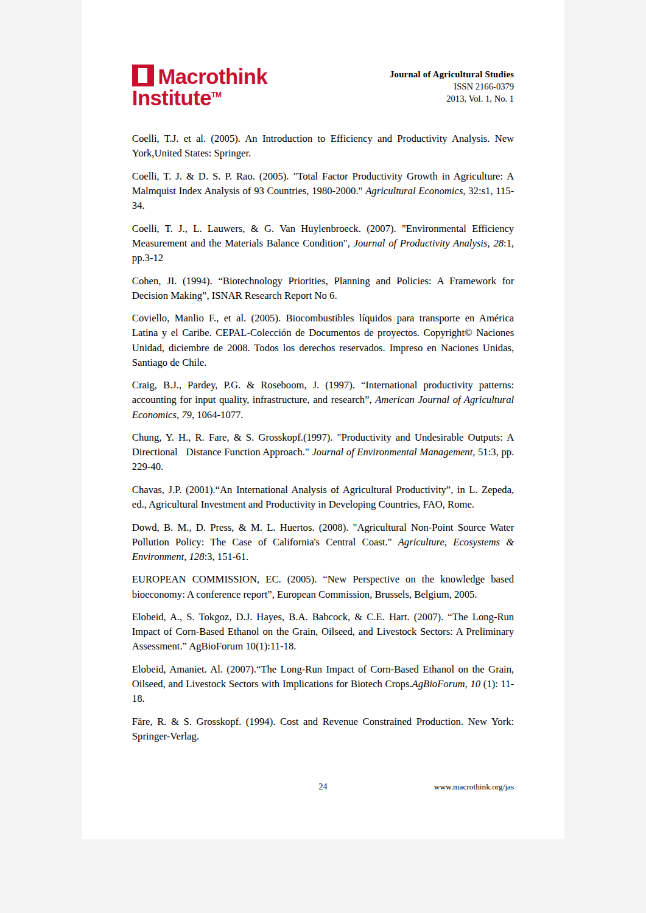Macrothink InstituteTM
Journal of Agricultural Studies
ISSN 2166-0379
2013, Vol. 1, No. 1
Coelli, T.J. et al. (2005). An Introduction to Efficiency and Productivity Analysis. New York,United States: Springer.
Coelli, T. J. & D. S. P. Rao. (2005). "Total Factor Productivity Growth in Agriculture: A Malmquist Index Analysis of 93 Countries, 1980-2000." Agricultural Economics, 32:s1, 115-34.
Coelli, T. J., L. Lauwers, & G. Van Huylenbroeck. (2007). "Environmental Efficiency Measurement and the Materials Balance Condition", Journal of Productivity Analysis, 28:1, pp.3-12
Cohen, JI. (1994). “Biotechnology Priorities, Planning and Policies: A Framework for Decision Making”, ISNAR Research Report No 6.
Coviello, Manlio F., et al. (2005). Biocombustibles líquidos para transporte en América Latina y el Caribe. CEPAL-Colección de Documentos de proyectos. Copyright© Naciones Unidad, diciembre de 2008. Todos los derechos reservados. Impreso en Naciones Unidas, Santiago de Chile.
Craig, B.J., Pardey, P.G. & Roseboom, J. (1997). “International productivity patterns: accounting for input quality, infrastructure, and research”, American Journal of Agricultural Economics, 79, 1064-1077.
Chung, Y. H., R. Fare, & S. Grosskopf.(1997). "Productivity and Undesirable Outputs: A Directional Distance Function Approach." Journal of Environmental Management, 51:3, pp. 229-40.
Chavas, J.P. (2001).“An International Analysis of Agricultural Productivity”, in L. Zepeda, ed., Agricultural Investment and Productivity in Developing Countries, FAO, Rome.
Dowd, B. M., D. Press, & M. L. Huertos. (2008). "Agricultural Non-Point Source Water Pollution Policy: The Case of California's Central Coast." Agriculture, Ecosystems & Environment, 128:3, 151-61.
EUROPEAN COMMISSION, EC. (2005). “New Perspective on the knowledge based bioeconomy: A conference report”, European Commission, Brussels, Belgium, 2005.
Elobeid, A., S. Tokgoz, D.J. Hayes, B.A. Babcock, & C.E. Hart. (2007). “The Long-Run Impact of Corn-Based Ethanol on the Grain, Oilseed, and Livestock Sectors: A Preliminary Assessment.” AgBioForum 10(1):11-18.
Elobeid, Amaniet. Al. (2007).“The Long-Run Impact of Corn-Based Ethanol on the Grain, Oilseed, and Livestock Sectors with Implications for Biotech Crops.AgBioForum, 10 (1): 11-18.
Färe, R. & S. Grosskopf. (1994). Cost and Revenue Constrained Production. New York: Springer-Verlag.
24 www.macrothink.org/jas